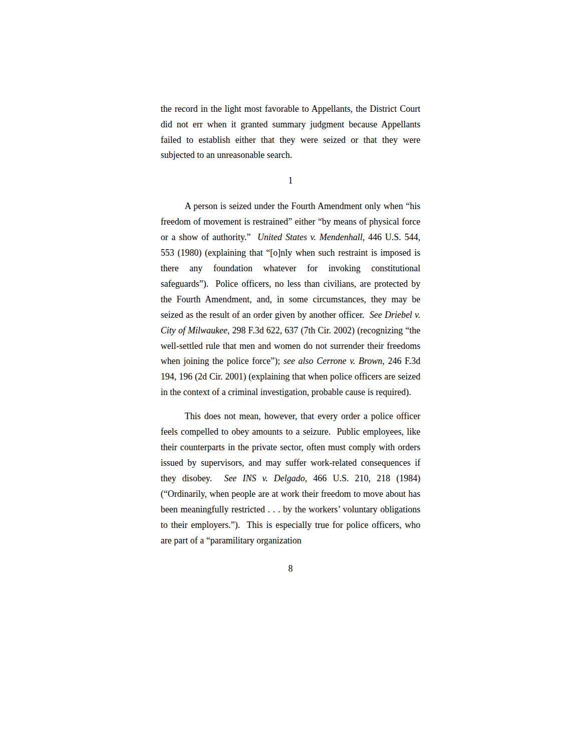the record in the light most favorable to Appellants, the District Court did not err when it granted summary judgment because Appellants failed to establish either that they were seized or that they were subjected to an unreasonable search.
1
A person is seized under the Fourth Amendment only when “his freedom of movement is restrained” either “by means of physical force or a show of authority.” United States v. Mendenhall, 446 U.S. 544, 553 (1980) (explaining that “[o]nly when such restraint is imposed is there any foundation whatever for invoking constitutional safeguards”). Police officers, no less than civilians, are protected by the Fourth Amendment, and, in some circumstances, they may be seized as the result of an order given by another officer. See Driebel v. City of Milwaukee, 298 F.3d 622, 637 (7th Cir. 2002) (recognizing “the well-settled rule that men and women do not surrender their freedoms when joining the police force”); see also Cerrone v. Brown, 246 F.3d 194, 196 (2d Cir. 2001) (explaining that when police officers are seized in the context of a criminal investigation, probable cause is required).
This does not mean, however, that every order a police officer feels compelled to obey amounts to a seizure. Public employees, like their counterparts in the private sector, often must comply with orders issued by supervisors, and may suffer work-related consequences if they disobey. See INS v. Delgado, 466 U.S. 210, 218 (1984) (“Ordinarily, when people are at work their freedom to move about has been meaningfully restricted . . . by the workers’ voluntary obligations to their employers.”). This is especially true for police officers, who are part of a “paramilitary organization
8